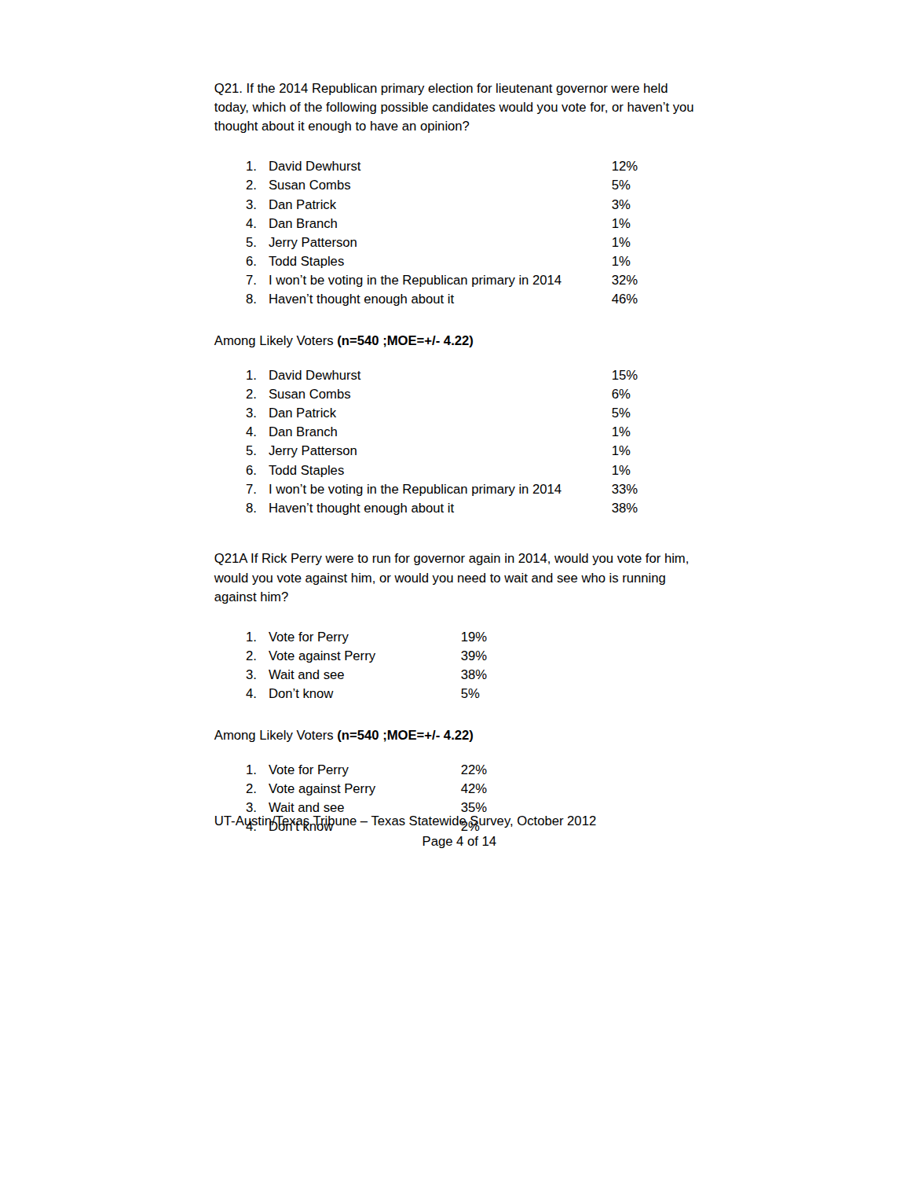Q21. If the 2014 Republican primary election for lieutenant governor were held today, which of the following possible candidates would you vote for, or haven’t you thought about it enough to have an opinion?
1. David Dewhurst 12%
2. Susan Combs 5%
3. Dan Patrick 3%
4. Dan Branch 1%
5. Jerry Patterson 1%
6. Todd Staples 1%
7. I won’t be voting in the Republican primary in 201432%
8. Haven’t thought enough about it 46%
Among Likely Voters (n=540 ;MOE=+/- 4.22)
1. David Dewhurst 15%
2. Susan Combs 6%
3. Dan Patrick 5%
4. Dan Branch 1%
5. Jerry Patterson 1%
6. Todd Staples 1%
7. I won’t be voting in the Republican primary in 201433%
8. Haven’t thought enough about it 38%
Q21A If Rick Perry were to run for governor again in 2014, would you vote for him, would you vote against him, or would you need to wait and see who is running against him?
1. Vote for Perry 19%
2. Vote against Perry 39%
3. Wait and see 38%
4. Don’t know 5%
Among Likely Voters (n=540 ;MOE=+/- 4.22)
1. Vote for Perry 22%
2. Vote against Perry 42%
3. Wait and see 35%
4. Don’t know 2%
UT-Austin/Texas Tribune – Texas Statewide Survey, October 2012
Page 4 of 14